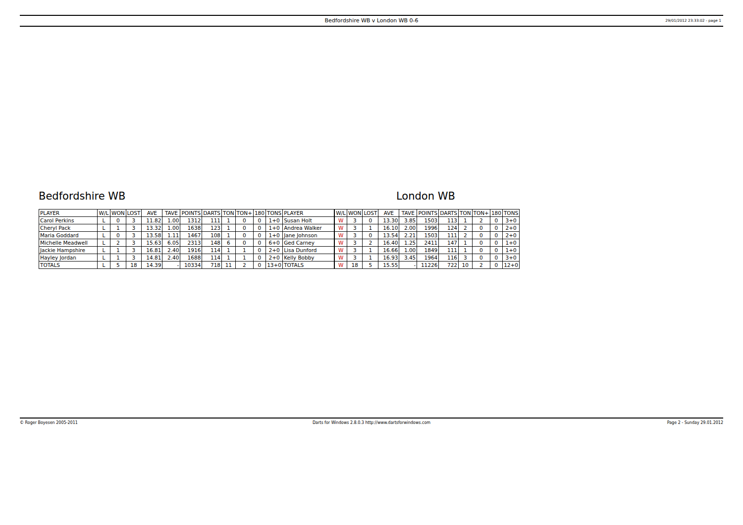Bedfordshire WB v London WB 0-6
29/01/2012 23:33:02 - page 1
Bedfordshire WB
London WB
| PLAYER | W/L | WON | LOST | AVE | TAVE | POINTS | DARTS | TON | TON+ | 180 | TONS | PLAYER |
| --- | --- | --- | --- | --- | --- | --- | --- | --- | --- | --- | --- | --- |
| Carol Perkins | L | 0 | 3 | 11.82 | 1.00 | 1312 | 111 | 1 | 0 | 0 | 1+0 | Susan Holt |
| Cheryl Pack | L | 1 | 3 | 13.32 | 1.00 | 1638 | 123 | 1 | 0 | 0 | 1+0 | Andrea Walker |
| Maria Goddard | L | 0 | 3 | 13.58 | 1.11 | 1467 | 108 | 1 | 0 | 0 | 1+0 | Jane Johnson |
| Michelle Meadwell | L | 2 | 3 | 15.63 | 6.05 | 2313 | 148 | 6 | 0 | 0 | 6+0 | Ged Carney |
| Jackie Hampshire | L | 1 | 3 | 16.81 | 2.40 | 1916 | 114 | 1 | 1 | 0 | 2+0 | Lisa Dunford |
| Hayley Jordan | L | 1 | 3 | 14.81 | 2.40 | 1688 | 114 | 1 | 1 | 0 | 2+0 | Kelly Bobby |
| TOTALS | L | 5 | 18 | 14.39 | - | 10334 | 718 | 11 | 2 | 0 | 13+0 | TOTALS |
| W/L | WON | LOST | AVE | TAVE | POINTS | DARTS | TON | TON+ | 180 | TONS |
| --- | --- | --- | --- | --- | --- | --- | --- | --- | --- | --- |
| W | 3 | 0 | 13.30 | 3.85 | 1503 | 113 | 1 | 2 | 0 | 3+0 |
| W | 3 | 1 | 16.10 | 2.00 | 1996 | 124 | 2 | 0 | 0 | 2+0 |
| W | 3 | 0 | 13.54 | 2.21 | 1503 | 111 | 2 | 0 | 0 | 2+0 |
| W | 3 | 2 | 16.40 | 1.25 | 2411 | 147 | 1 | 0 | 0 | 1+0 |
| W | 3 | 1 | 16.66 | 1.00 | 1849 | 111 | 1 | 0 | 0 | 1+0 |
| W | 3 | 1 | 16.93 | 3.45 | 1964 | 116 | 3 | 0 | 0 | 3+0 |
| W | 18 | 5 | 15.55 | - | 11226 | 722 | 10 | 2 | 0 | 12+0 |
© Roger Boyesen 2005-2011
Darts for Windows 2.8.0.3 http://www.dartsforwindows.com
Page 2 - Sunday 29.01.2012